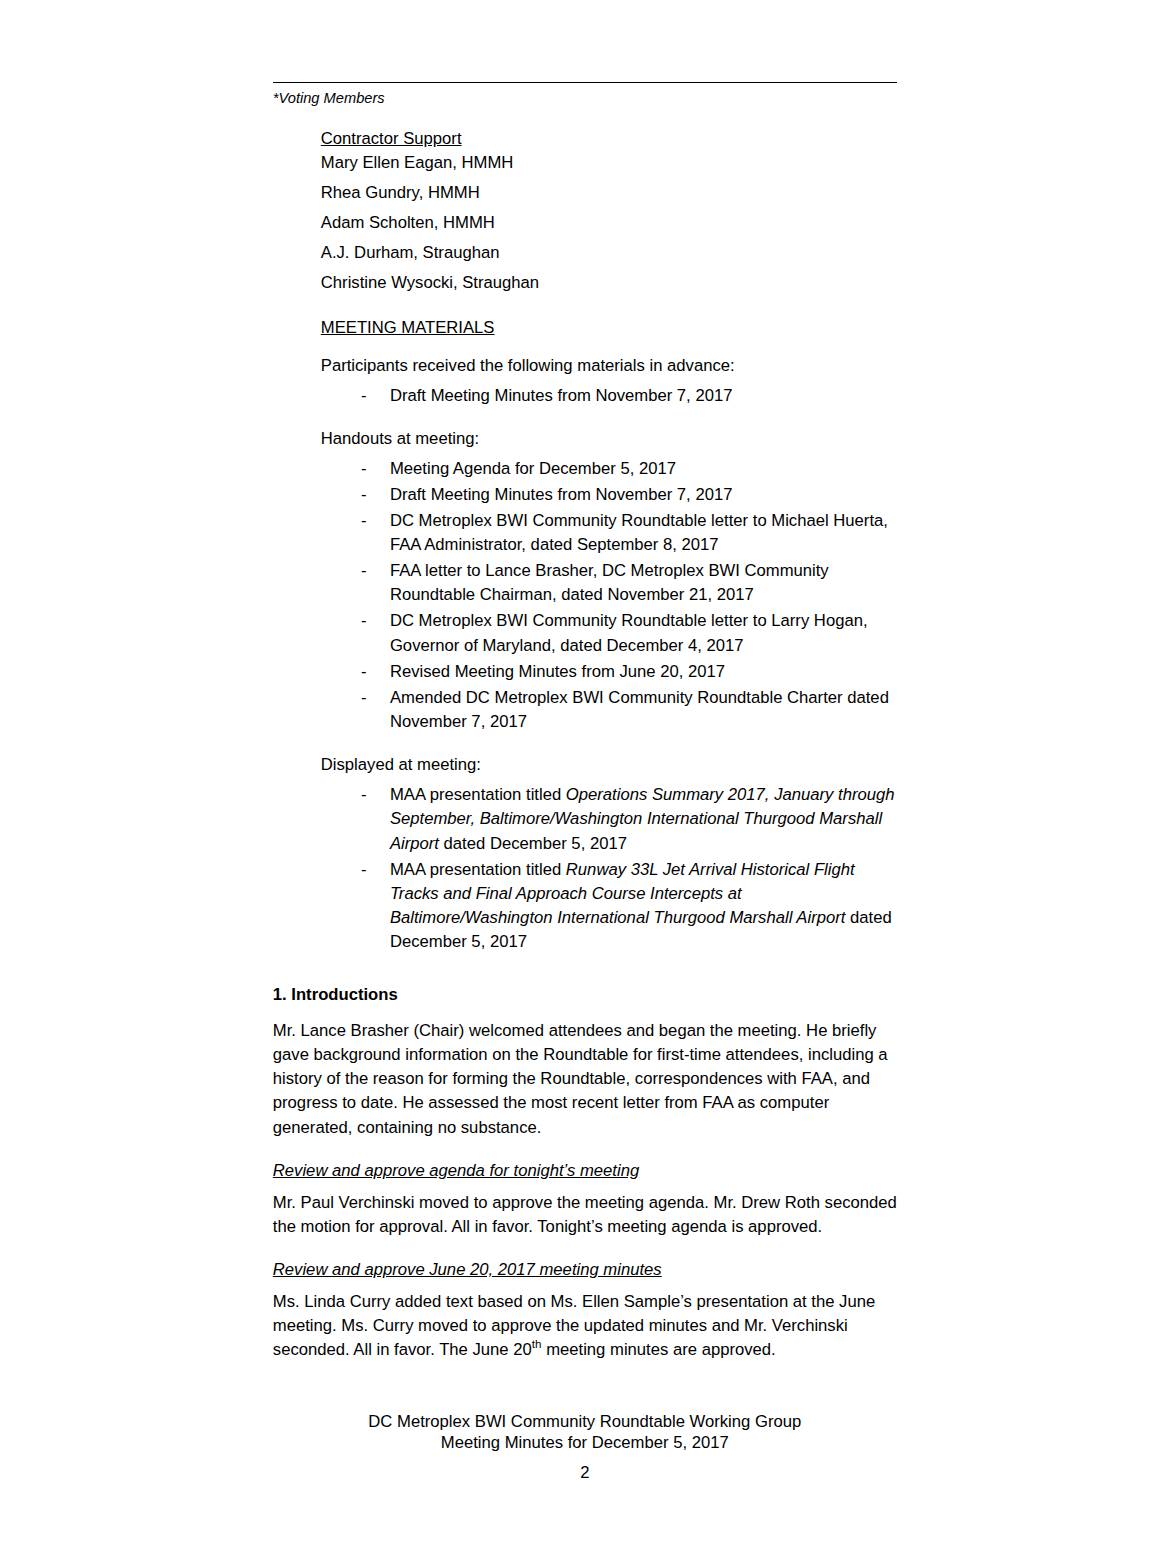*Voting Members
Contractor Support
Mary Ellen Eagan, HMMH
Rhea Gundry, HMMH
Adam Scholten, HMMH
A.J. Durham, Straughan
Christine Wysocki, Straughan
MEETING MATERIALS
Participants received the following materials in advance:
Draft Meeting Minutes from November 7, 2017
Handouts at meeting:
Meeting Agenda for December 5, 2017
Draft Meeting Minutes from November 7, 2017
DC Metroplex BWI Community Roundtable letter to Michael Huerta, FAA Administrator, dated September 8, 2017
FAA letter to Lance Brasher, DC Metroplex BWI Community Roundtable Chairman, dated November 21, 2017
DC Metroplex BWI Community Roundtable letter to Larry Hogan, Governor of Maryland, dated December 4, 2017
Revised Meeting Minutes from June 20, 2017
Amended DC Metroplex BWI Community Roundtable Charter dated November 7, 2017
Displayed at meeting:
MAA presentation titled Operations Summary 2017, January through September, Baltimore/Washington International Thurgood Marshall Airport dated December 5, 2017
MAA presentation titled Runway 33L Jet Arrival Historical Flight Tracks and Final Approach Course Intercepts at Baltimore/Washington International Thurgood Marshall Airport dated December 5, 2017
1. Introductions
Mr. Lance Brasher (Chair) welcomed attendees and began the meeting. He briefly gave background information on the Roundtable for first-time attendees, including a history of the reason for forming the Roundtable, correspondences with FAA, and progress to date. He assessed the most recent letter from FAA as computer generated, containing no substance.
Review and approve agenda for tonight’s meeting
Mr. Paul Verchinski moved to approve the meeting agenda. Mr. Drew Roth seconded the motion for approval. All in favor. Tonight’s meeting agenda is approved.
Review and approve June 20, 2017 meeting minutes
Ms. Linda Curry added text based on Ms. Ellen Sample’s presentation at the June meeting. Ms. Curry moved to approve the updated minutes and Mr. Verchinski seconded. All in favor. The June 20th meeting minutes are approved.
DC Metroplex BWI Community Roundtable Working Group
Meeting Minutes for December 5, 2017
2